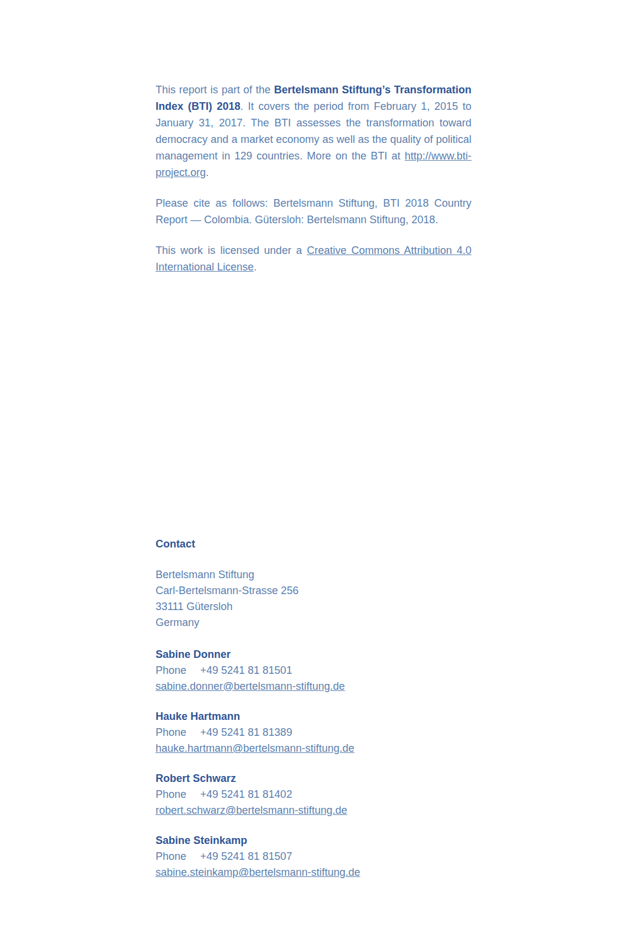This report is part of the Bertelsmann Stiftung’s Transformation Index (BTI) 2018. It covers the period from February 1, 2015 to January 31, 2017. The BTI assesses the transformation toward democracy and a market economy as well as the quality of political management in 129 countries. More on the BTI at http://www.bti-project.org.
Please cite as follows: Bertelsmann Stiftung, BTI 2018 Country Report — Colombia. Gütersloh: Bertelsmann Stiftung, 2018.
This work is licensed under a Creative Commons Attribution 4.0 International License.
Contact
Bertelsmann Stiftung
Carl-Bertelsmann-Strasse 256
33111 Gütersloh
Germany
Sabine Donner Phone+49 5241 81 81501
sabine.donner@bertelsmann-stiftung.de
Hauke Hartmann Phone+49 5241 81 81389
hauke.hartmann@bertelsmann-stiftung.de
Robert Schwarz Phone+49 5241 81 81402
robert.schwarz@bertelsmann-stiftung.de
Sabine Steinkamp Phone+49 5241 81 81507
sabine.steinkamp@bertelsmann-stiftung.de